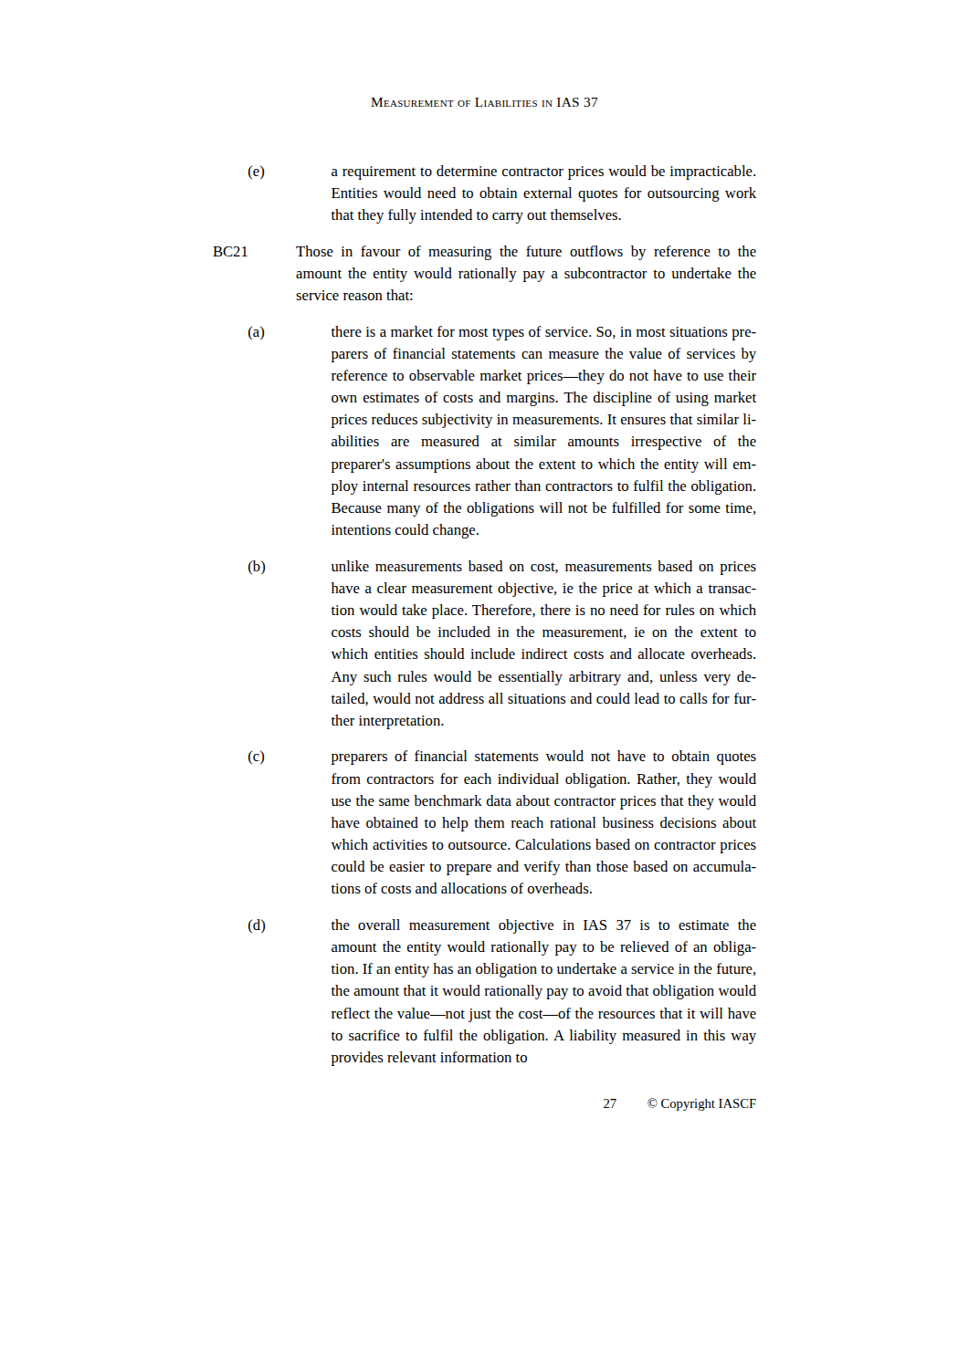Measurement of Liabilities in IAS 37
(e)
a requirement to determine contractor prices would be impracticable. Entities would need to obtain external quotes for outsourcing work that they fully intended to carry out themselves.
BC21
Those in favour of measuring the future outflows by reference to the amount the entity would rationally pay a subcontractor to undertake the service reason that:
(a)
there is a market for most types of service. So, in most situations preparers of financial statements can measure the value of services by reference to observable market prices—they do not have to use their own estimates of costs and margins. The discipline of using market prices reduces subjectivity in measurements. It ensures that similar liabilities are measured at similar amounts irrespective of the preparer's assumptions about the extent to which the entity will employ internal resources rather than contractors to fulfil the obligation. Because many of the obligations will not be fulfilled for some time, intentions could change.
(b)
unlike measurements based on cost, measurements based on prices have a clear measurement objective, ie the price at which a transaction would take place. Therefore, there is no need for rules on which costs should be included in the measurement, ie on the extent to which entities should include indirect costs and allocate overheads. Any such rules would be essentially arbitrary and, unless very detailed, would not address all situations and could lead to calls for further interpretation.
(c)
preparers of financial statements would not have to obtain quotes from contractors for each individual obligation. Rather, they would use the same benchmark data about contractor prices that they would have obtained to help them reach rational business decisions about which activities to outsource. Calculations based on contractor prices could be easier to prepare and verify than those based on accumulations of costs and allocations of overheads.
(d)
the overall measurement objective in IAS 37 is to estimate the amount the entity would rationally pay to be relieved of an obligation. If an entity has an obligation to undertake a service in the future, the amount that it would rationally pay to avoid that obligation would reflect the value—not just the cost—of the resources that it will have to sacrifice to fulfil the obligation. A liability measured in this way provides relevant information to
27 © Copyright IASCF